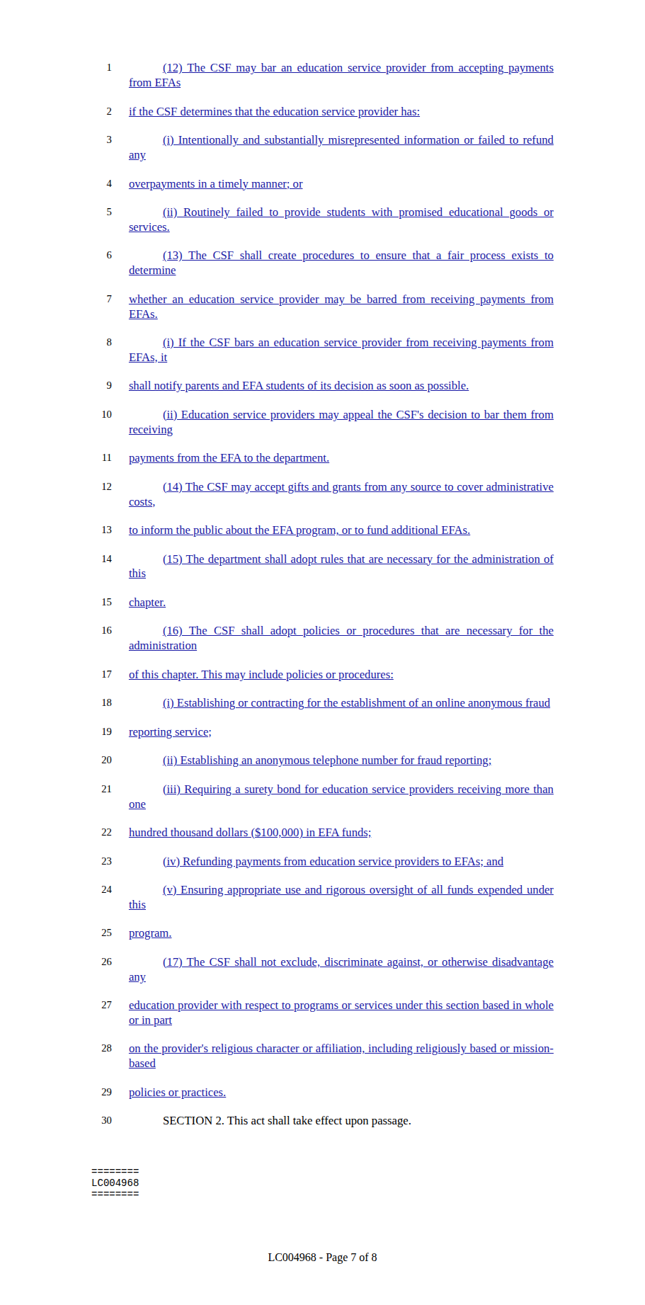(12) The CSF may bar an education service provider from accepting payments from EFAs
if the CSF determines that the education service provider has:
(i) Intentionally and substantially misrepresented information or failed to refund any
overpayments in a timely manner; or
(ii) Routinely failed to provide students with promised educational goods or services.
(13) The CSF shall create procedures to ensure that a fair process exists to determine
whether an education service provider may be barred from receiving payments from EFAs.
(i) If the CSF bars an education service provider from receiving payments from EFAs, it
shall notify parents and EFA students of its decision as soon as possible.
(ii) Education service providers may appeal the CSF's decision to bar them from receiving
payments from the EFA to the department.
(14) The CSF may accept gifts and grants from any source to cover administrative costs,
to inform the public about the EFA program, or to fund additional EFAs.
(15) The department shall adopt rules that are necessary for the administration of this
chapter.
(16) The CSF shall adopt policies or procedures that are necessary for the administration
of this chapter. This may include policies or procedures:
(i) Establishing or contracting for the establishment of an online anonymous fraud
reporting service;
(ii) Establishing an anonymous telephone number for fraud reporting;
(iii) Requiring a surety bond for education service providers receiving more than one
hundred thousand dollars ($100,000) in EFA funds;
(iv) Refunding payments from education service providers to EFAs; and
(v) Ensuring appropriate use and rigorous oversight of all funds expended under this
program.
(17) The CSF shall not exclude, discriminate against, or otherwise disadvantage any
education provider with respect to programs or services under this section based in whole or in part
on the provider's religious character or affiliation, including religiously based or mission-based
policies or practices.
SECTION 2. This act shall take effect upon passage.
========
LC004968
========
LC004968 - Page 7 of 8